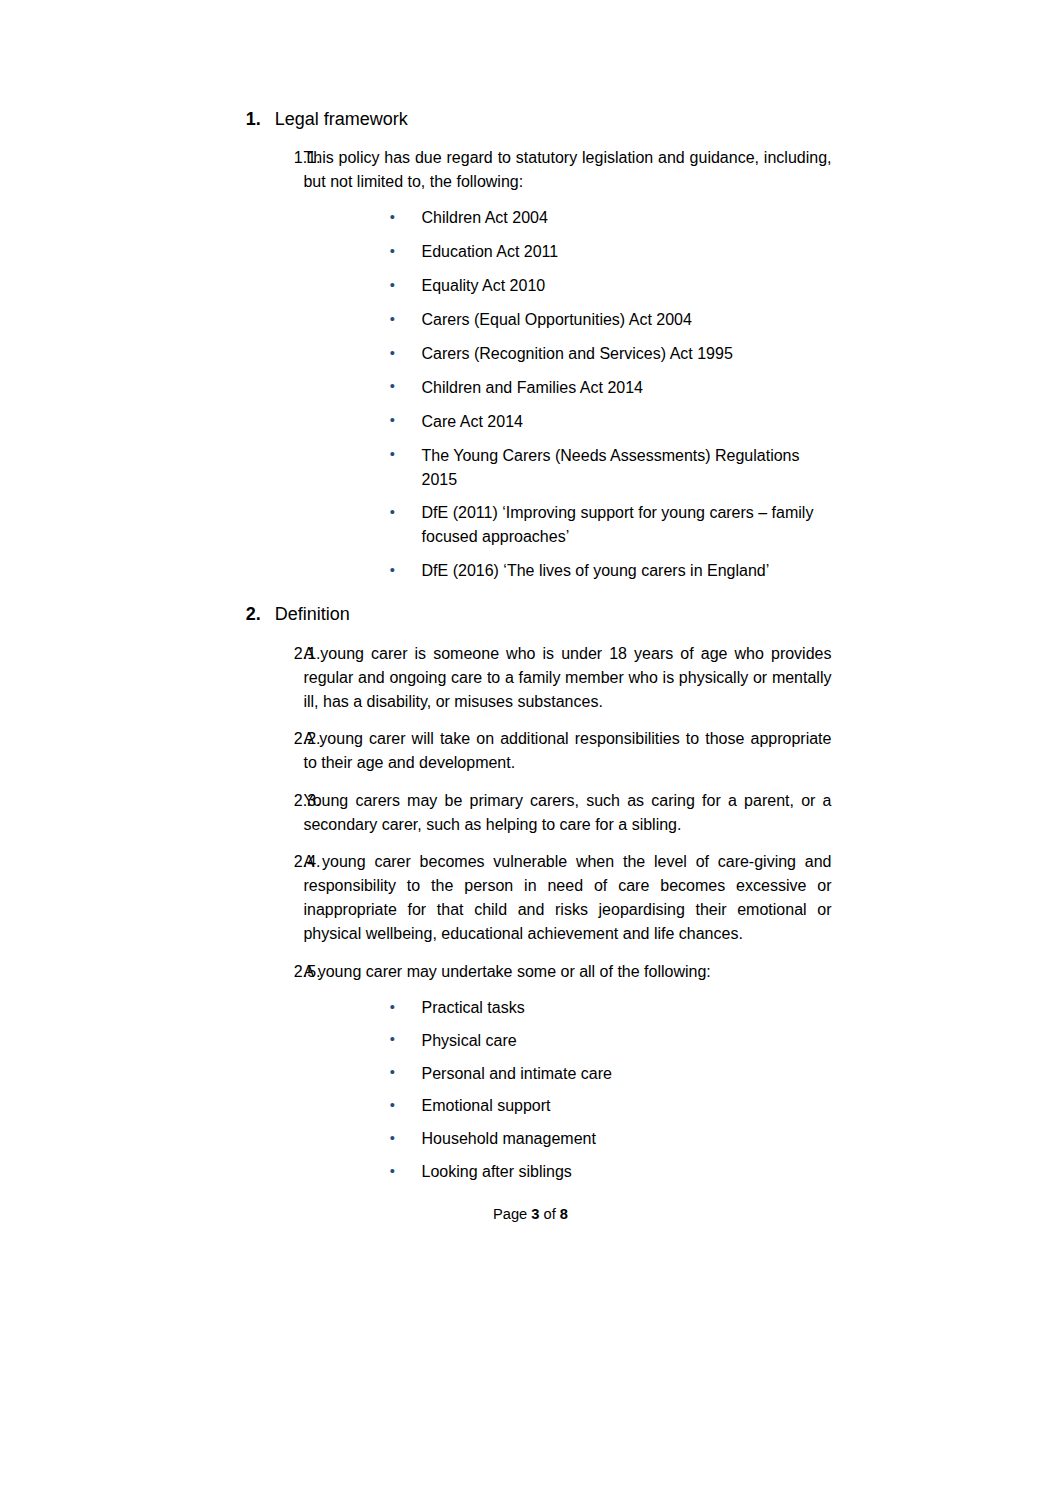1.
Legal framework
1.1.
This policy has due regard to statutory legislation and guidance, including, but not limited to, the following:
Children Act 2004
Education Act 2011
Equality Act 2010
Carers (Equal Opportunities) Act 2004
Carers (Recognition and Services) Act 1995
Children and Families Act 2014
Care Act 2014
The Young Carers (Needs Assessments) Regulations 2015
DfE (2011) ‘Improving support for young carers – family focused approaches’
DfE (2016) ‘The lives of young carers in England’
2.
Definition
2.1.
A young carer is someone who is under 18 years of age who provides regular and ongoing care to a family member who is physically or mentally ill, has a disability, or misuses substances.
2.2.
A young carer will take on additional responsibilities to those appropriate to their age and development.
2.3.
Young carers may be primary carers, such as caring for a parent, or a secondary carer, such as helping to care for a sibling.
2.4.
A young carer becomes vulnerable when the level of care-giving and responsibility to the person in need of care becomes excessive or inappropriate for that child and risks jeopardising their emotional or physical wellbeing, educational achievement and life chances.
2.5.
A young carer may undertake some or all of the following:
Practical tasks
Physical care
Personal and intimate care
Emotional support
Household management
Looking after siblings
Page 3 of 8